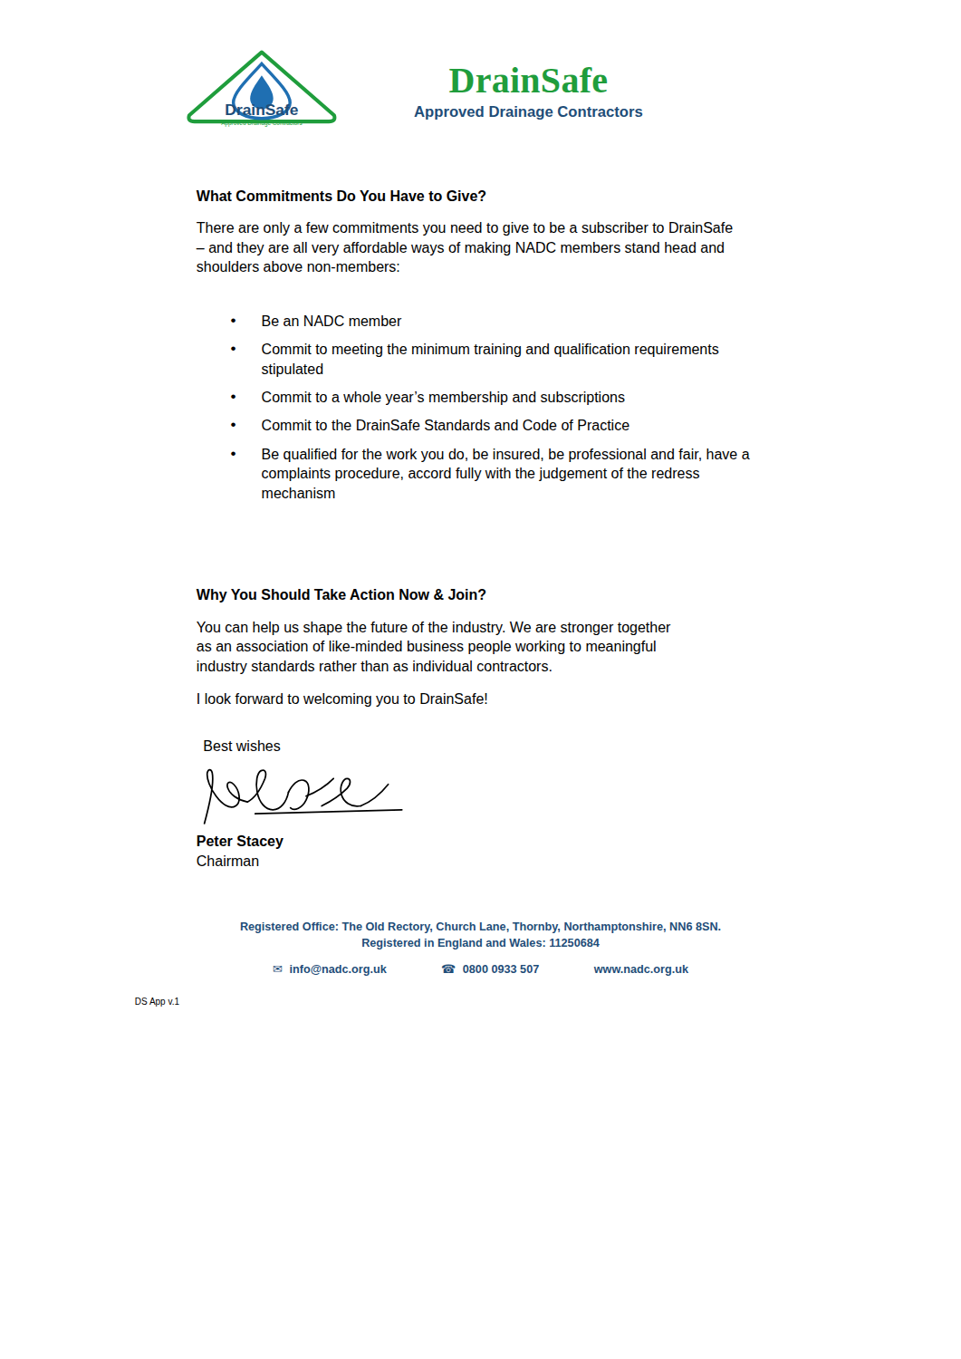DrainSafe Approved Drainage Contractors
DrainSafe
Approved Drainage Contractors
What Commitments Do You Have to Give?
There are only a few commitments you need to give to be a subscriber to DrainSafe – and they are all very affordable ways of making NADC members stand head and shoulders above non-members:
Be an NADC member
Commit to meeting the minimum training and qualification requirements stipulated
Commit to a whole year’s membership and subscriptions
Commit to the DrainSafe Standards and Code of Practice
Be qualified for the work you do, be insured, be professional and fair, have a complaints procedure, accord fully with the judgement of the redress mechanism
Why You Should Take Action Now & Join?
You can help us shape the future of the industry. We are stronger together as an association of like-minded business people working to meaningful industry standards rather than as individual contractors.
I look forward to welcoming you to DrainSafe!
Best wishes
Peter Stacey
Chairman
Registered Office: The Old Rectory, Church Lane, Thornby, Northamptonshire, NN6 8SN.
Registered in England and Wales: 11250684
✉info@nadc.org.uk
☎0800 0933 507
www.nadc.org.uk
DS App v.1